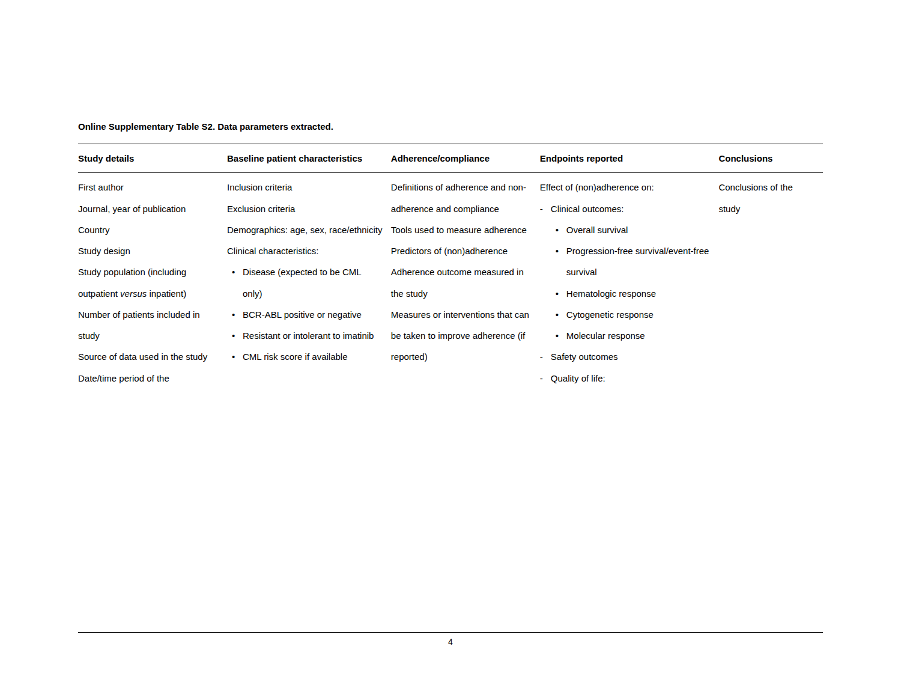Online Supplementary Table S2. Data parameters extracted.
| Study details | Baseline patient characteristics | Adherence/compliance | Endpoints reported | Conclusions |
| --- | --- | --- | --- | --- |
| First author Journal, year of publication Country Study design Study population (including outpatient versus inpatient) Number of patients included in study Source of data used in the study Date/time period of the | Inclusion criteria Exclusion criteria Demographics: age, sex, race/ethnicity Clinical characteristics: Disease (expected to be CML only) BCR-ABL positive or negative Resistant or intolerant to imatinib CML risk score if available | Definitions of adherence and non-adherence and compliance Tools used to measure adherence Predictors of (non)adherence Adherence outcome measured in the study Measures or interventions that can be taken to improve adherence (if reported) | Effect of (non)adherence on: Clinical outcomes: Overall survival Progression-free survival/event-free survival Hematologic response Cytogenetic response Molecular response Safety outcomes Quality of life: | Conclusions of the study |
4